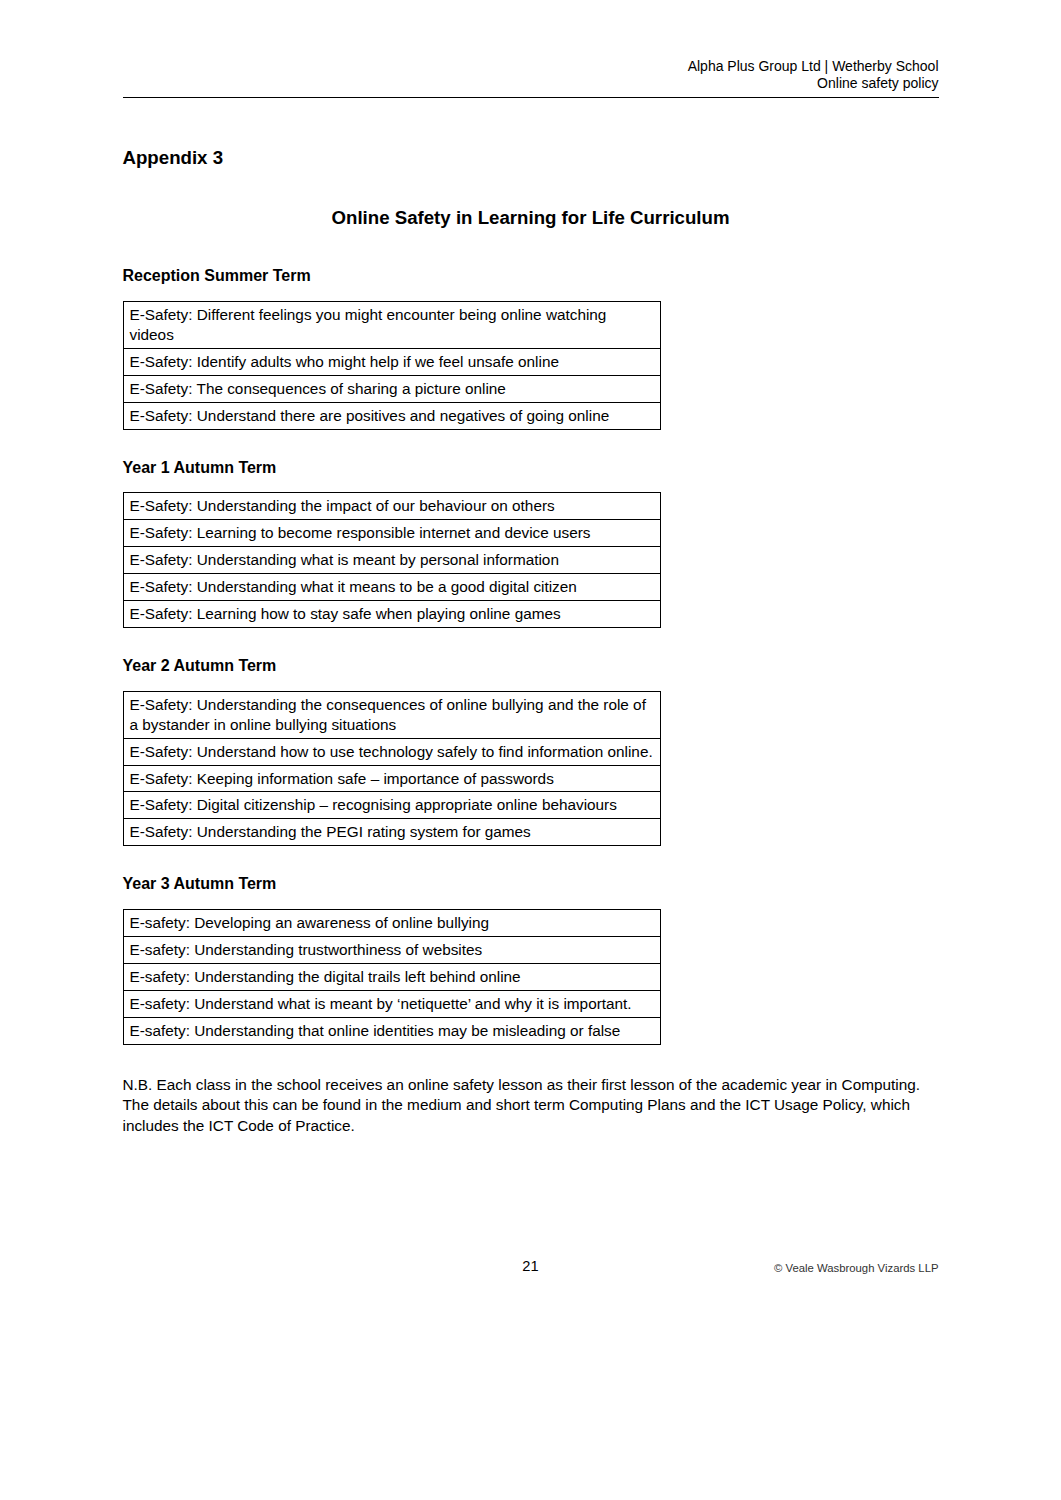Alpha Plus Group Ltd | Wetherby School
Online safety policy
Appendix 3
Online Safety in Learning for Life Curriculum
Reception Summer Term
| E-Safety: Different feelings you might encounter being online watching videos |
| E-Safety: Identify adults who might help if we feel unsafe online |
| E-Safety: The consequences of sharing a picture online |
| E-Safety: Understand there are positives and negatives of going online |
Year 1 Autumn Term
| E-Safety: Understanding the impact of our behaviour on others |
| E-Safety: Learning to become responsible internet and device users |
| E-Safety: Understanding what is meant by personal information |
| E-Safety: Understanding what it means to be a good digital citizen |
| E-Safety: Learning how to stay safe when playing online games |
Year 2 Autumn Term
| E-Safety: Understanding the consequences of online bullying and the role of a bystander in online bullying situations |
| E-Safety: Understand how to use technology safely to find information online. |
| E-Safety: Keeping information safe – importance of passwords |
| E-Safety: Digital citizenship – recognising appropriate online behaviours |
| E-Safety: Understanding the PEGI rating system for games |
Year 3 Autumn Term
| E-safety: Developing an awareness of online bullying |
| E-safety: Understanding trustworthiness of websites |
| E-safety: Understanding the digital trails left behind online |
| E-safety: Understand what is meant by ‘netiquette’ and why it is important. |
| E-safety: Understanding that online identities may be misleading or false |
N.B. Each class in the school receives an online safety lesson as their first lesson of the academic year in Computing. The details about this can be found in the medium and short term Computing Plans and the ICT Usage Policy, which includes the ICT Code of Practice.
21
© Veale Wasbrough Vizards LLP